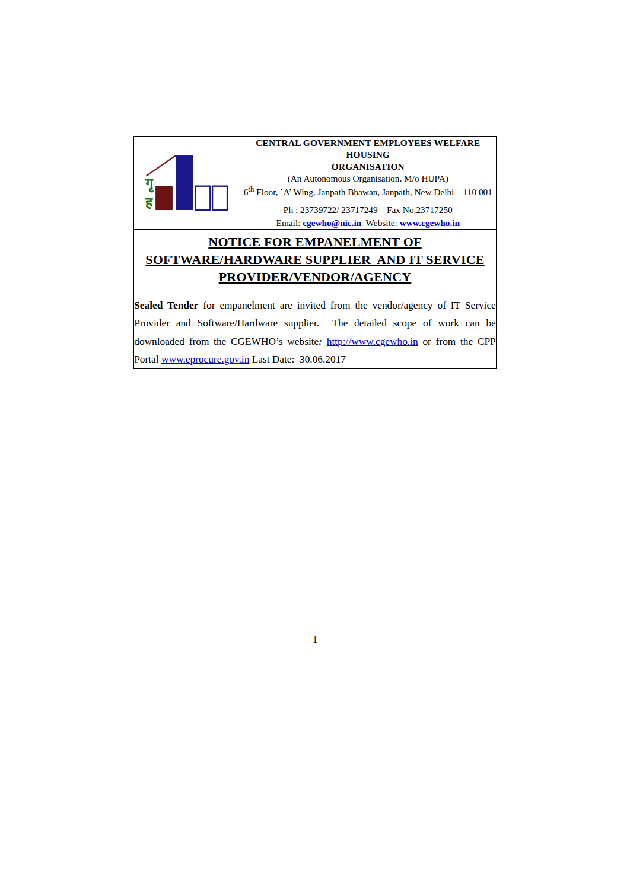| गृ ह | Central Government Employees Welfare Housing Organisation (An Autonomous Organisation, M/o HUPA) 6 th Floor, `A’ Wing, Janpath Bhawan, Janpath, New Delhi – 110 001 Ph : 23739722/ 23717249 Fax No.23717250 Email: cgewho@nic.in Website: www.cgewho.in |
| NOTICE FOR EMPANELMENT OF SOFTWARE/HARDWARE SUPPLIER AND IT SERVICE PROVIDER/VENDOR/AGENCY Sealed Tender for empanelment are invited from the vendor/agency of IT Service Provider and Software/Hardware supplier. The detailed scope of work can be downloaded from the CGEWHO’s website : http://www.cgewho.in or from the CPP Portal www.eprocure.gov.in Last Date: 30.06.2017 |
1